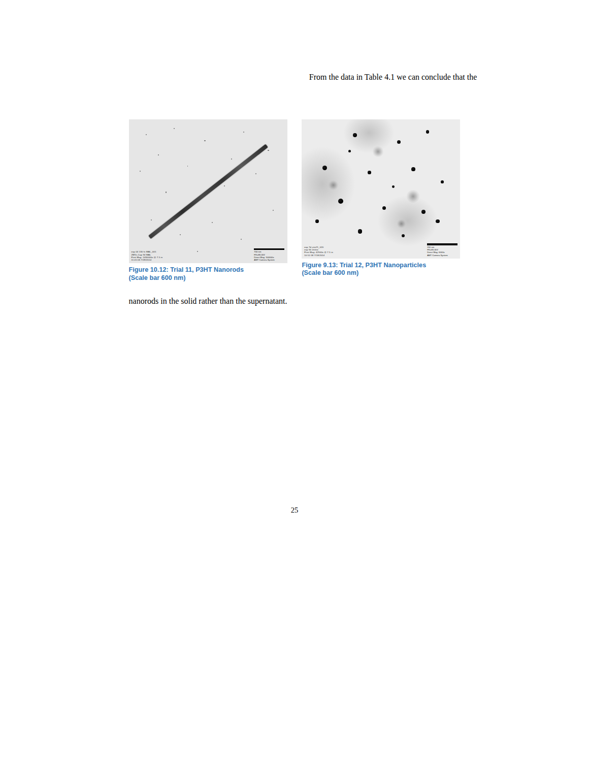From the data in Table 4.1 we can conclude that the
exp 04 130 hi MAL_005
2MVs-Cap 94 MAL
Print Mag: 1430000x @ 7.5 in
11:41:06 7/28/2014
700 nm
HV=80.0kV
Direct Mag: 100000x
AMT Camera System
Figure 10.12: Trial 11, P3HT Nanorods
(Scale bar 600 nm)
exp 7d site21_020
exp 94 2nline
Print Mag: 42900x @ 7.5 in
10:51:58 7/18/2014
200 nm
HV=80.0kV
Direct Mag: 6000x
AMT Camera System
Figure 9.13: Trial 12, P3HT Nanoparticles
(Scale bar 600 nm)
nanorods in the solid rather than the supernatant.
25